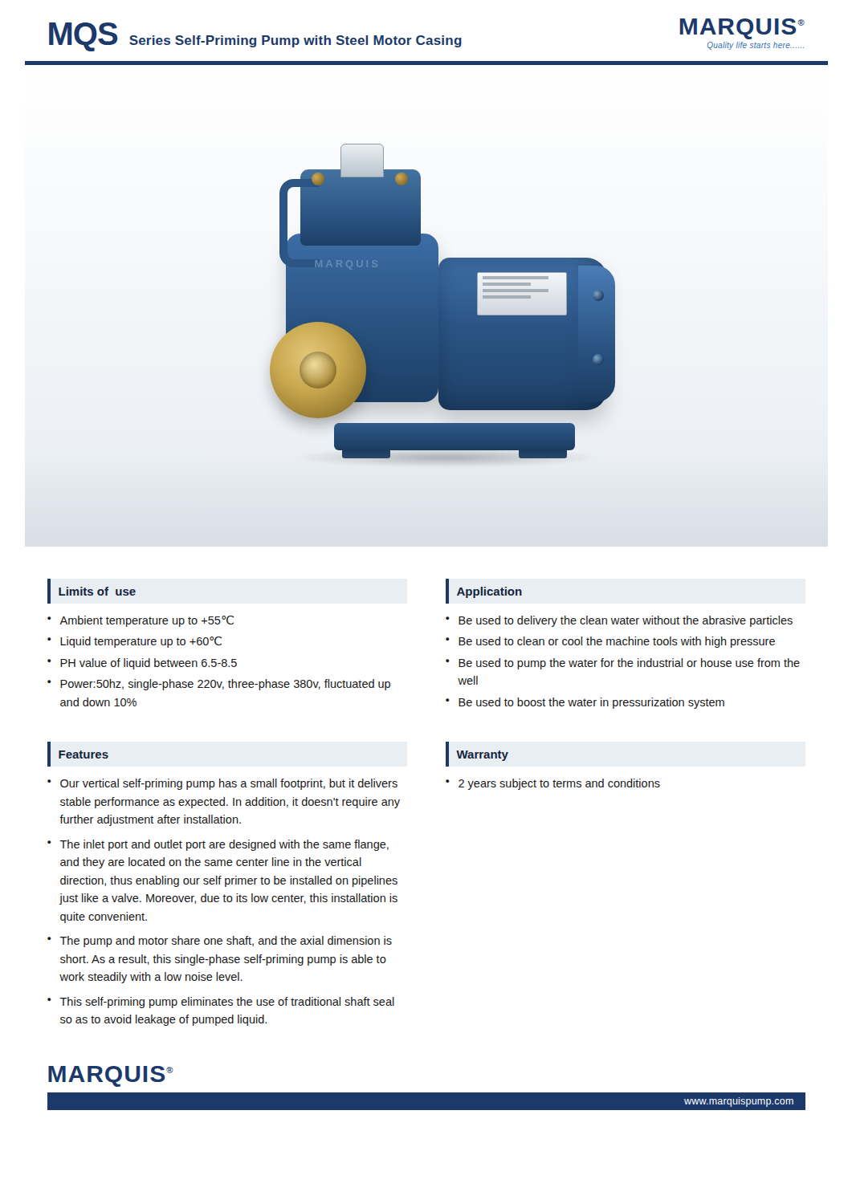MQS Series Self-Priming Pump with Steel Motor Casing
MARQUIS®
Quality life starts here......
MARQUIS
Limits of use
Ambient temperature up to +55℃
Liquid temperature up to +60℃
PH value of liquid between 6.5-8.5
Power:50hz, single-phase 220v, three-phase 380v, fluctuated up and down 10%
Application
Be used to delivery the clean water without the abrasive particles
Be used to clean or cool the machine tools with high pressure
Be used to pump the water for the industrial or house use from the well
Be used to boost the water in pressurization system
Features
Our vertical self-priming pump has a small footprint, but it delivers stable performance as expected. In addition, it doesn't require any further adjustment after installation.
The inlet port and outlet port are designed with the same flange, and they are located on the same center line in the vertical direction, thus enabling our self primer to be installed on pipelines just like a valve. Moreover, due to its low center, this installation is quite convenient.
The pump and motor share one shaft, and the axial dimension is short. As a result, this single-phase self-priming pump is able to work steadily with a low noise level.
This self-priming pump eliminates the use of traditional shaft seal so as to avoid leakage of pumped liquid.
Warranty
2 years subject to terms and conditions
MARQUIS®
www.marquispump.com